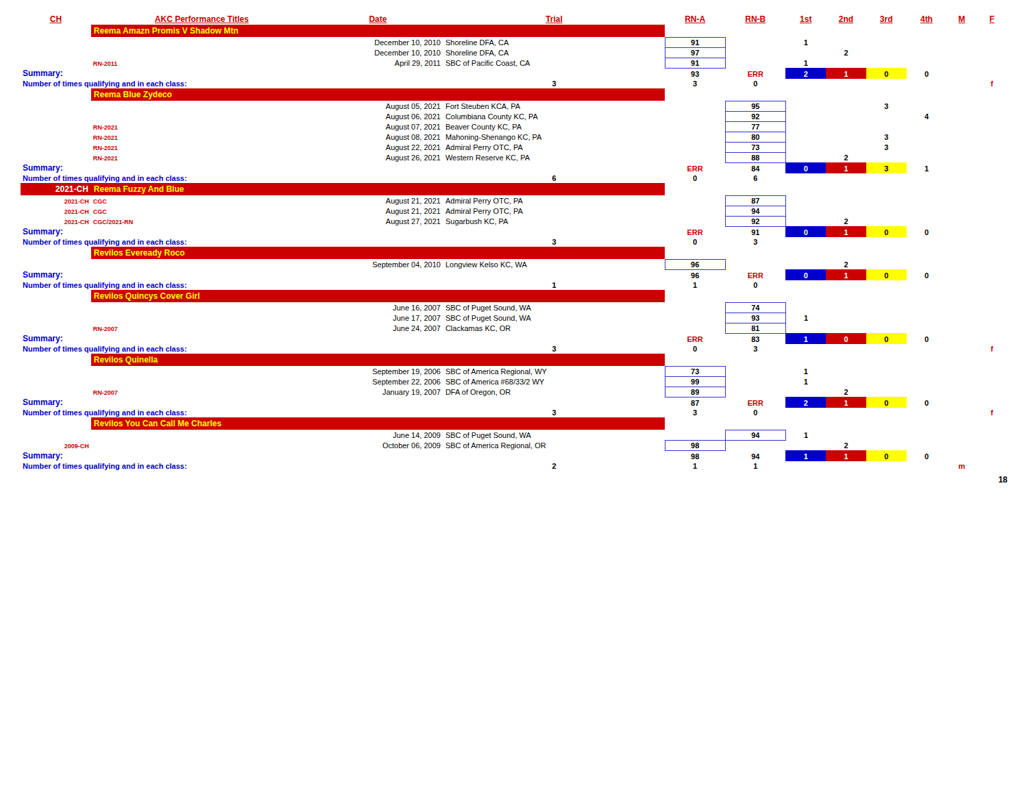| CH | AKC Performance Titles | Date | Trial | RN-A | RN-B | 1st | 2nd | 3rd | 4th | M | F |
| --- | --- | --- | --- | --- | --- | --- | --- | --- | --- | --- | --- |
| | Reema Amazn Promis V Shadow Mtn | | | | | | | | |
| | | December 10, 2010 | Shoreline DFA, CA | 91 | | 1 | | | | | |
| | | December 10, 2010 | Shoreline DFA, CA | 97 | | | 2 | | | | |
| | RN-2011 | April 29, 2011 | SBC of Pacific Coast, CA | 91 | | 1 | | | | | |
| Summary: | | | 93 | ERR | 2 | 1 | 0 | 0 | | |
| Number of times qualifying and in each class: | 3 | 3 | 0 | | | | | | f |
| | Reema Blue Zydeco | | | | | | | | |
| | | August 05, 2021 | Fort Steuben KCA, PA | | 95 | | | 3 | | | |
| | | August 06, 2021 | Columbiana County KC, PA | | 92 | | | | 4 | | |
| | RN-2021 | August 07, 2021 | Beaver County KC, PA | | 77 | | | | | | |
| | RN-2021 | August 08, 2021 | Mahoning-Shenango KC, PA | | 80 | | | 3 | | | |
| | RN-2021 | August 22, 2021 | Admiral Perry OTC, PA | | 73 | | | 3 | | | |
| | RN-2021 | August 26, 2021 | Western Reserve KC, PA | | 88 | | 2 | | | | |
| Summary: | | | ERR | 84 | 0 | 1 | 3 | 1 | | |
| Number of times qualifying and in each class: | 6 | 0 | 6 | | | | | | |
| 2021-CH | Reema Fuzzy And Blue | | | | | | | | |
| 2021-CH | CGC | August 21, 2021 | Admiral Perry OTC, PA | | 87 | | | | | | |
| 2021-CH | CGC | August 21, 2021 | Admiral Perry OTC, PA | | 94 | | | | | | |
| 2021-CH | CGC/2021-RN | August 27, 2021 | Sugarbush KC, PA | | 92 | | 2 | | | | |
| Summary: | | | ERR | 91 | 0 | 1 | 0 | 0 | | |
| Number of times qualifying and in each class: | 3 | 0 | 3 | | | | | | |
| | Revilos Eveready Roco | | | | | | | | |
| | | September 04, 2010 | Longview Kelso KC, WA | 96 | | | 2 | | | | |
| Summary: | | | 96 | ERR | 0 | 1 | 0 | 0 | | |
| Number of times qualifying and in each class: | 1 | 1 | 0 | | | | | | |
| | Revilos Quincys Cover Girl | | | | | | | | |
| | | June 16, 2007 | SBC of Puget Sound, WA | | 74 | | | | | | |
| | | June 17, 2007 | SBC of Puget Sound, WA | | 93 | 1 | | | | | |
| | RN-2007 | June 24, 2007 | Clackamas KC, OR | | 81 | | | | | | |
| Summary: | | | ERR | 83 | 1 | 0 | 0 | 0 | | |
| Number of times qualifying and in each class: | 3 | 0 | 3 | | | | | | f |
| | Revilos Quinella | | | | | | | | |
| | | September 19, 2006 | SBC of America Regional, WY | 73 | | 1 | | | | | |
| | | September 22, 2006 | SBC of America #68/33/2 WY | 99 | | 1 | | | | | |
| | RN-2007 | January 19, 2007 | DFA of Oregon, OR | 89 | | | 2 | | | | |
| Summary: | | | 87 | ERR | 2 | 1 | 0 | 0 | | |
| Number of times qualifying and in each class: | 3 | 3 | 0 | | | | | | f |
| | Revilos You Can Call Me Charles | | | | | | | | |
| | | June 14, 2009 | SBC of Puget Sound, WA | | 94 | 1 | | | | | |
| 2009-CH | | October 06, 2009 | SBC of America Regional, OR | 98 | | | 2 | | | | |
| Summary: | | | 98 | 94 | 1 | 1 | 0 | 0 | | |
| Number of times qualifying and in each class: | 2 | 1 | 1 | | | | | m | |
18